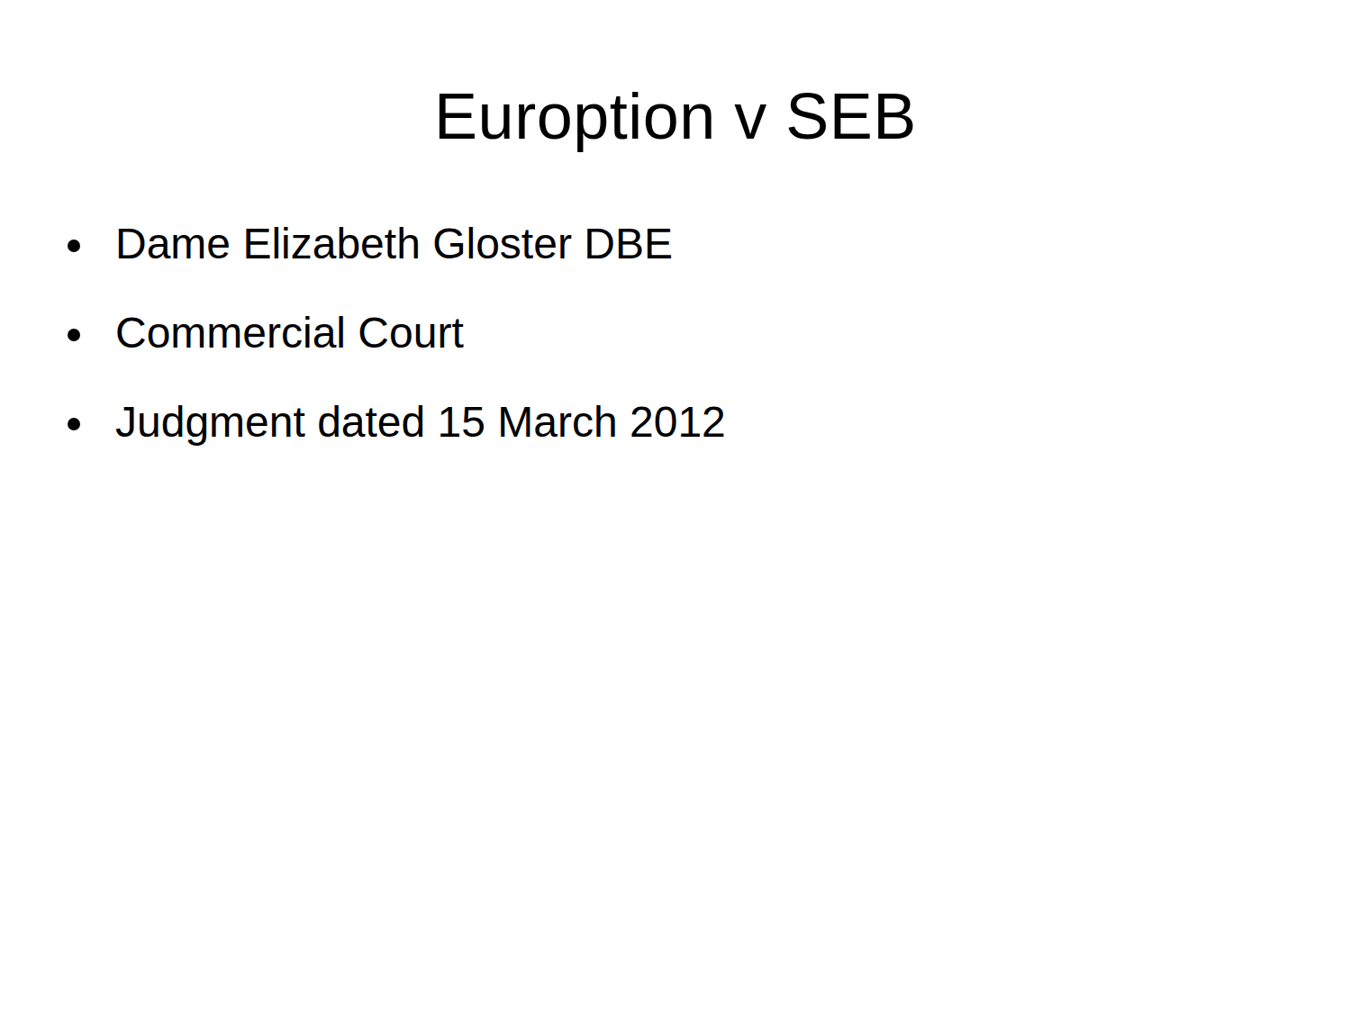Euroption v SEB
Dame Elizabeth Gloster DBE
Commercial Court
Judgment dated 15 March 2012